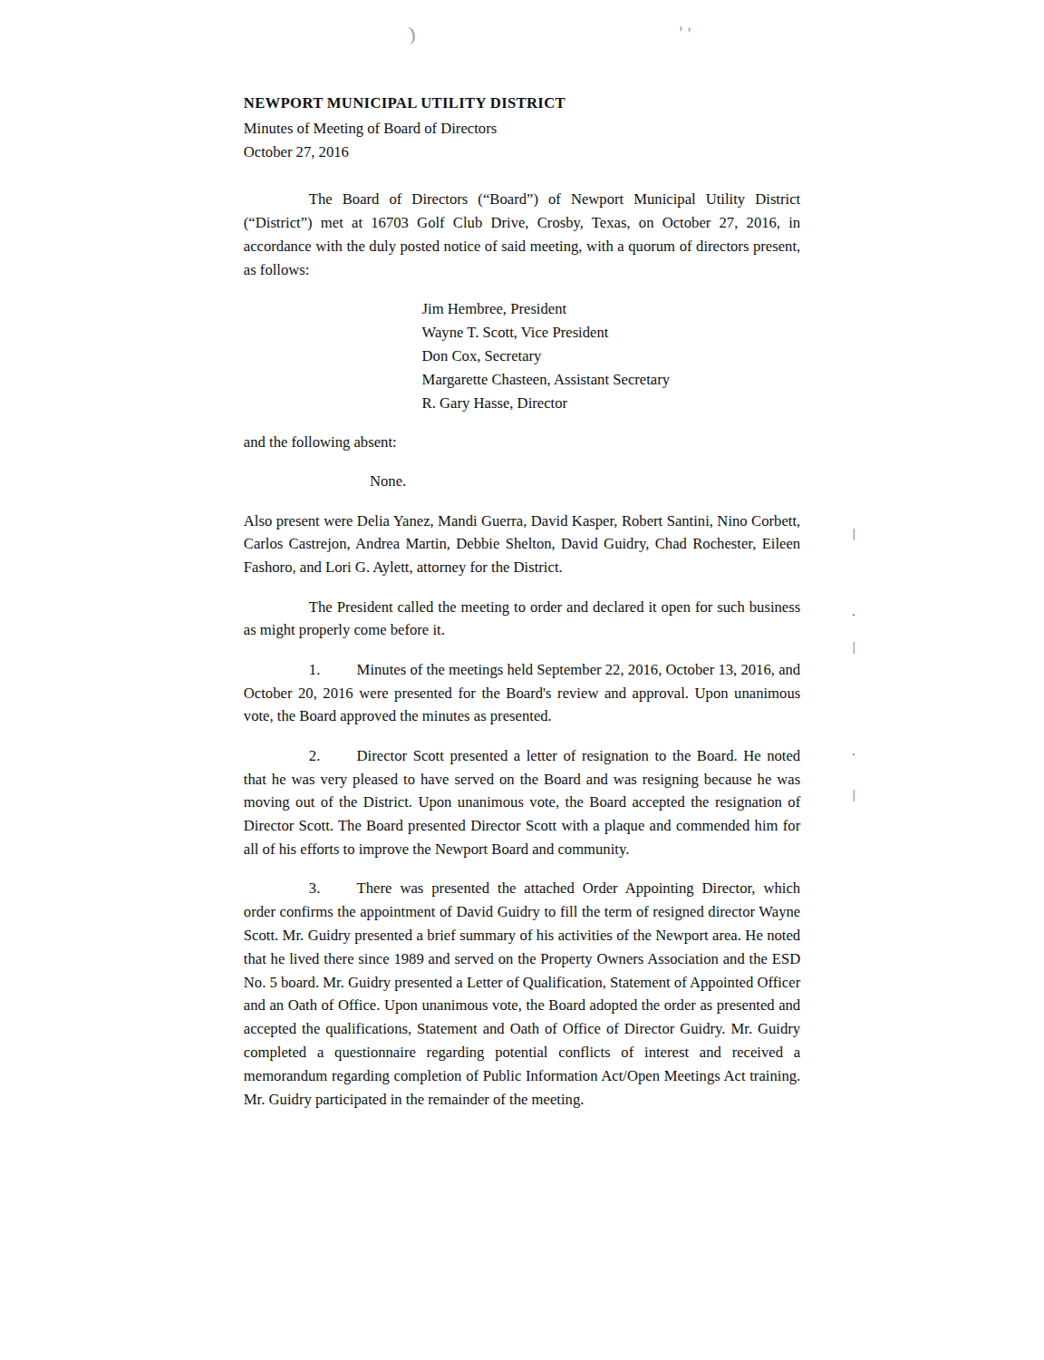) ' '
| . | . |
NEWPORT MUNICIPAL UTILITY DISTRICT
Minutes of Meeting of Board of Directors
October 27, 2016
The Board of Directors (“Board”) of Newport Municipal Utility District (“District”) met at 16703 Golf Club Drive, Crosby, Texas, on October 27, 2016, in accordance with the duly posted notice of said meeting, with a quorum of directors present, as follows:
Jim Hembree, President
Wayne T. Scott, Vice President
Don Cox, Secretary
Margarette Chasteen, Assistant Secretary
R. Gary Hasse, Director
and the following absent:
None.
Also present were Delia Yanez, Mandi Guerra, David Kasper, Robert Santini, Nino Corbett, Carlos Castrejon, Andrea Martin, Debbie Shelton, David Guidry, Chad Rochester, Eileen Fashoro, and Lori G. Aylett, attorney for the District.
The President called the meeting to order and declared it open for such business as might properly come before it.
1. Minutes of the meetings held September 22, 2016, October 13, 2016, and October 20, 2016 were presented for the Board's review and approval. Upon unanimous vote, the Board approved the minutes as presented.
2. Director Scott presented a letter of resignation to the Board. He noted that he was very pleased to have served on the Board and was resigning because he was moving out of the District. Upon unanimous vote, the Board accepted the resignation of Director Scott. The Board presented Director Scott with a plaque and commended him for all of his efforts to improve the Newport Board and community.
3. There was presented the attached Order Appointing Director, which order confirms the appointment of David Guidry to fill the term of resigned director Wayne Scott. Mr. Guidry presented a brief summary of his activities of the Newport area. He noted that he lived there since 1989 and served on the Property Owners Association and the ESD No. 5 board. Mr. Guidry presented a Letter of Qualification, Statement of Appointed Officer and an Oath of Office. Upon unanimous vote, the Board adopted the order as presented and accepted the qualifications, Statement and Oath of Office of Director Guidry. Mr. Guidry completed a questionnaire regarding potential conflicts of interest and received a memorandum regarding completion of Public Information Act/Open Meetings Act training. Mr. Guidry participated in the remainder of the meeting.